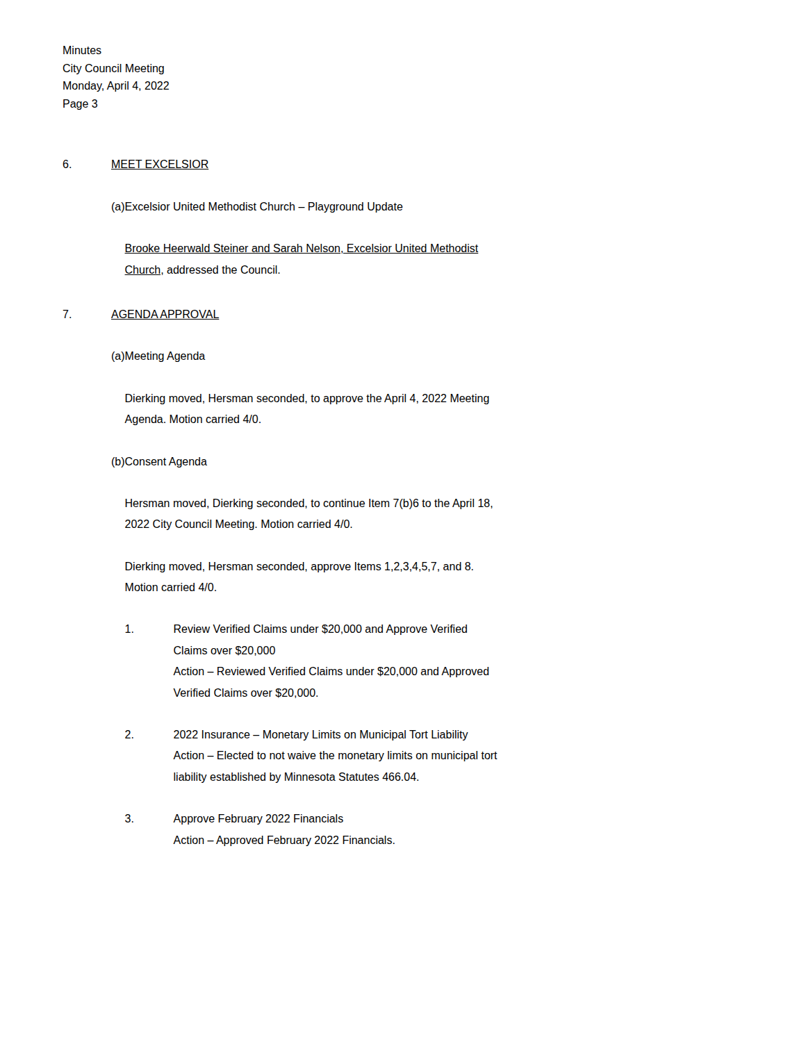Minutes
City Council Meeting
Monday, April 4, 2022
Page 3
6.
MEET EXCELSIOR
(a)
Excelsior United Methodist Church – Playground Update
Brooke Heerwald Steiner and Sarah Nelson, Excelsior United Methodist Church, addressed the Council.
7.
AGENDA APPROVAL
(a)
Meeting Agenda
Dierking moved, Hersman seconded, to approve the April 4, 2022 Meeting Agenda. Motion carried 4/0.
(b)
Consent Agenda
Hersman moved, Dierking seconded, to continue Item 7(b)6 to the April 18, 2022 City Council Meeting. Motion carried 4/0.
Dierking moved, Hersman seconded, approve Items 1,2,3,4,5,7, and 8. Motion carried 4/0.
1.
Review Verified Claims under $20,000 and Approve Verified Claims over $20,000
Action – Reviewed Verified Claims under $20,000 and Approved Verified Claims over $20,000.
2.
2022 Insurance – Monetary Limits on Municipal Tort Liability
Action – Elected to not waive the monetary limits on municipal tort liability established by Minnesota Statutes 466.04.
3.
Approve February 2022 Financials
Action – Approved February 2022 Financials.